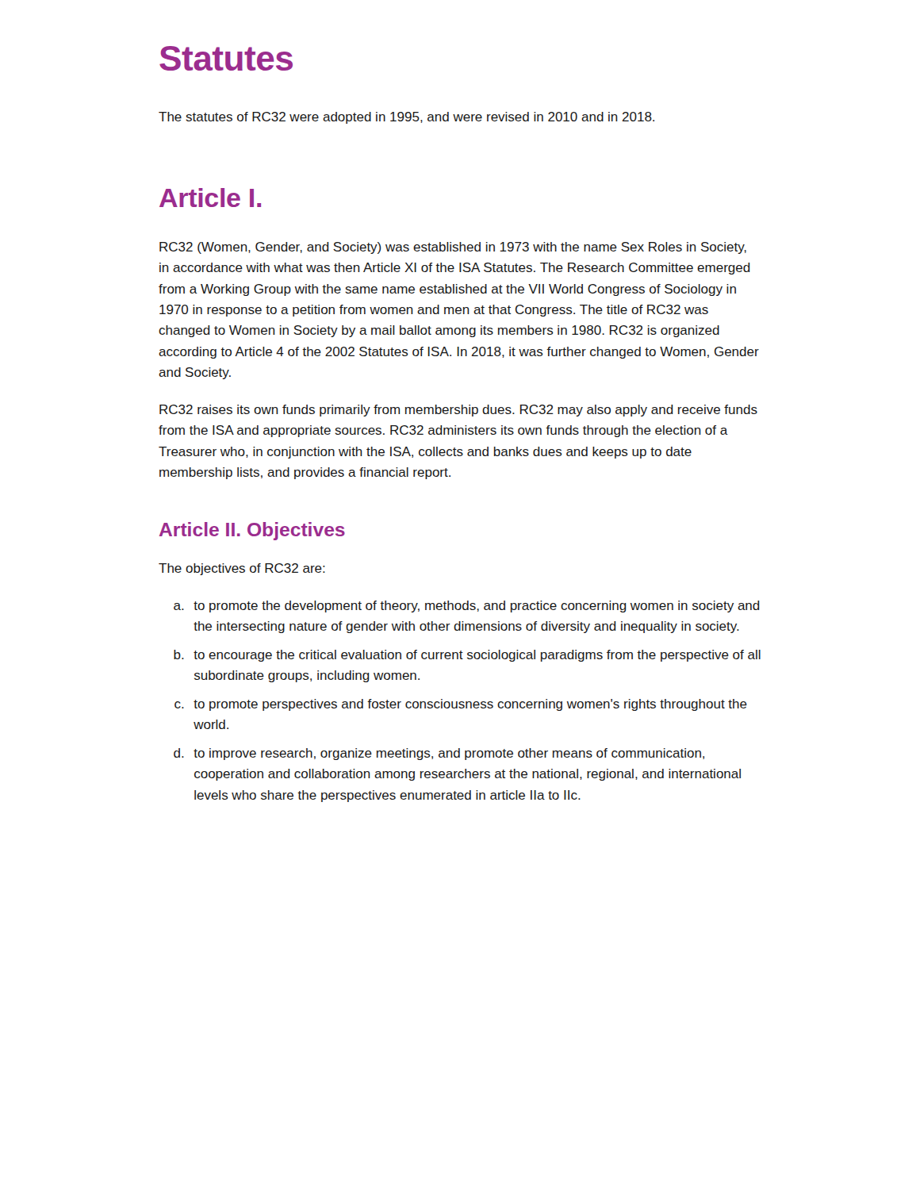Statutes
The statutes of RC32 were adopted in 1995, and were revised in 2010 and in 2018.
Article I.
RC32 (Women, Gender, and Society) was established in 1973 with the name Sex Roles in Society, in accordance with what was then Article XI of the ISA Statutes. The Research Committee emerged from a Working Group with the same name established at the VII World Congress of Sociology in 1970 in response to a petition from women and men at that Congress. The title of RC32 was changed to Women in Society by a mail ballot among its members in 1980. RC32 is organized according to Article 4 of the 2002 Statutes of ISA. In 2018, it was further changed to Women, Gender and Society.
RC32 raises its own funds primarily from membership dues. RC32 may also apply and receive funds from the ISA and appropriate sources. RC32 administers its own funds through the election of a Treasurer who, in conjunction with the ISA, collects and banks dues and keeps up to date membership lists, and provides a financial report.
Article II. Objectives
The objectives of RC32 are:
to promote the development of theory, methods, and practice concerning women in society and the intersecting nature of gender with other dimensions of diversity and inequality in society.
to encourage the critical evaluation of current sociological paradigms from the perspective of all subordinate groups, including women.
to promote perspectives and foster consciousness concerning women's rights throughout the world.
to improve research, organize meetings, and promote other means of communication, cooperation and collaboration among researchers at the national, regional, and international levels who share the perspectives enumerated in article IIa to IIc.